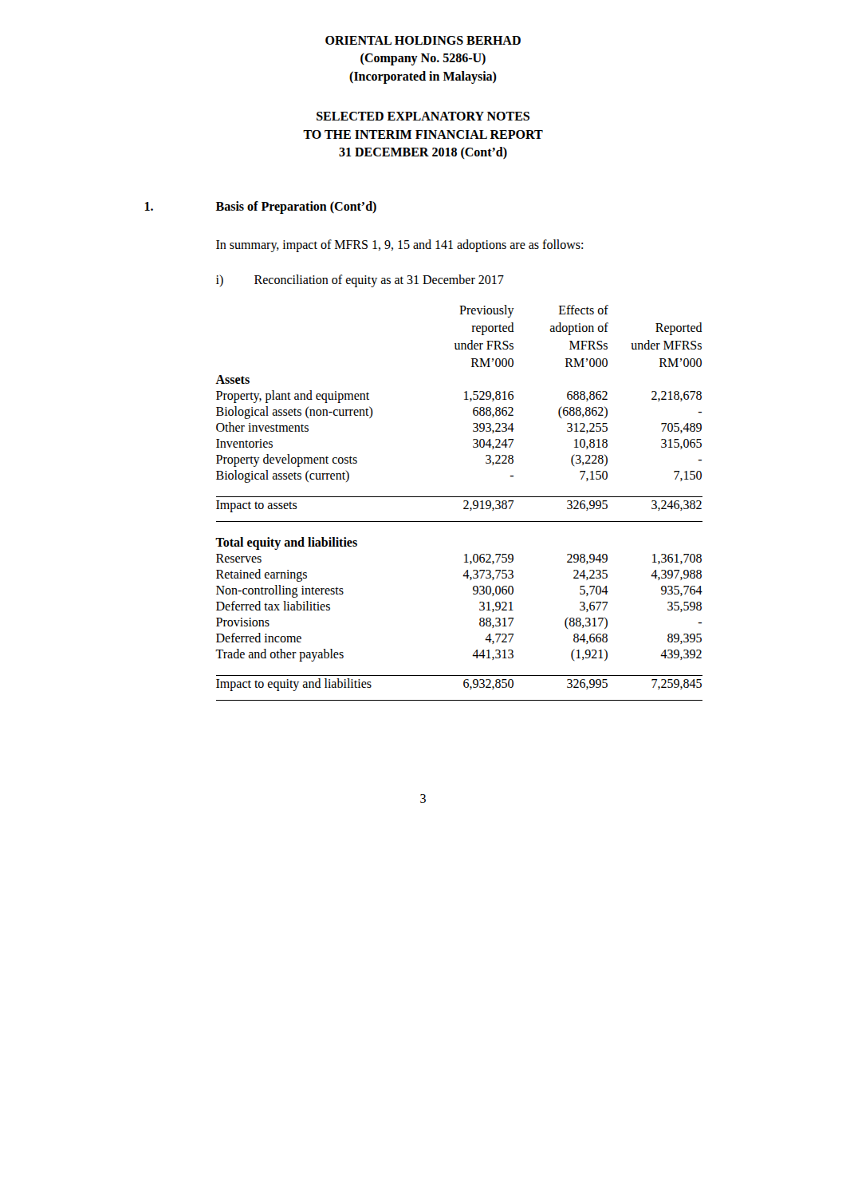ORIENTAL HOLDINGS BERHAD
(Company No. 5286-U)
(Incorporated in Malaysia)
SELECTED EXPLANATORY NOTES
TO THE INTERIM FINANCIAL REPORT
31 DECEMBER 2018 (Cont’d)
1.
Basis of Preparation (Cont’d)
In summary, impact of MFRS 1, 9, 15 and 141 adoptions are as follows:
i)
Reconciliation of equity as at 31 December 2017
| | Previously | Effects of | |
| | reported | adoption of | Reported |
| | under FRSs | MFRSs | under MFRSs |
| | RM’000 | RM’000 | RM’000 |
| Assets | | | |
| Property, plant and equipment | 1,529,816 | 688,862 | 2,218,678 |
| Biological assets (non-current) | 688,862 | (688,862) | - |
| Other investments | 393,234 | 312,255 | 705,489 |
| Inventories | 304,247 | 10,818 | 315,065 |
| Property development costs | 3,228 | (3,228) | - |
| Biological assets (current) | - | 7,150 | 7,150 |
| Impact to assets | 2,919,387 | 326,995 | 3,246,382 |
| Total equity and liabilities | | | |
| Reserves | 1,062,759 | 298,949 | 1,361,708 |
| Retained earnings | 4,373,753 | 24,235 | 4,397,988 |
| Non-controlling interests | 930,060 | 5,704 | 935,764 |
| Deferred tax liabilities | 31,921 | 3,677 | 35,598 |
| Provisions | 88,317 | (88,317) | - |
| Deferred income | 4,727 | 84,668 | 89,395 |
| Trade and other payables | 441,313 | (1,921) | 439,392 |
| Impact to equity and liabilities | 6,932,850 | 326,995 | 7,259,845 |
3